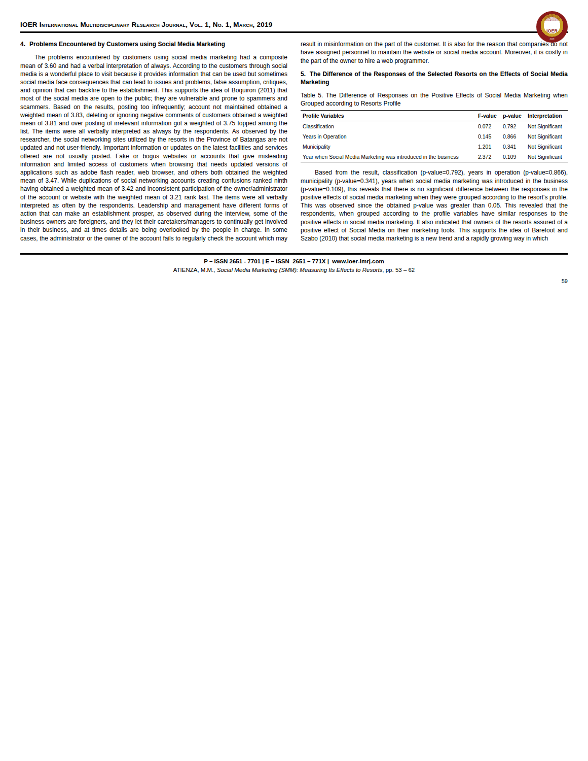IOER International Multidisciplinary Research Journal, Vol. 1, No. 1, March, 2019
INTERNATIONAL ORGANIZATION OF EDUCATORS AND RESEARCHERS IOER 2018
4. Problems Encountered by Customers using Social Media Marketing
The problems encountered by customers using social media marketing had a composite mean of 3.60 and had a verbal interpretation of always. According to the customers through social media is a wonderful place to visit because it provides information that can be used but sometimes social media face consequences that can lead to issues and problems, false assumption, critiques, and opinion that can backfire to the establishment. This supports the idea of Boquiron (2011) that most of the social media are open to the public; they are vulnerable and prone to spammers and scammers. Based on the results, posting too infrequently; account not maintained obtained a weighted mean of 3.83, deleting or ignoring negative comments of customers obtained a weighted mean of 3.81 and over posting of irrelevant information got a weighted of 3.75 topped among the list. The items were all verbally interpreted as always by the respondents. As observed by the researcher, the social networking sites utilized by the resorts in the Province of Batangas are not updated and not user-friendly. Important information or updates on the latest facilities and services offered are not usually posted. Fake or bogus websites or accounts that give misleading information and limited access of customers when browsing that needs updated versions of applications such as adobe flash reader, web browser, and others both obtained the weighted mean of 3.47. While duplications of social networking accounts creating confusions ranked ninth having obtained a weighted mean of 3.42 and inconsistent participation of the owner/administrator of the account or website with the weighted mean of 3.21 rank last. The items were all verbally interpreted as often by the respondents. Leadership and management have different forms of action that can make an establishment prosper, as observed during the interview, some of the business owners are foreigners, and they let their caretakers/managers to continually get involved in their business, and at times details are being overlooked by the people in charge. In some cases, the administrator or the owner of the account fails to regularly check the account which may result in misinformation on the part of the customer. It is also for the reason that companies do not have assigned personnel to maintain the website or social media account. Moreover, it is costly in the part of the owner to hire a web programmer.
5. The Difference of the Responses of the Selected Resorts on the Effects of Social Media Marketing
Table 5. The Difference of Responses on the Positive Effects of Social Media Marketing when Grouped according to Resorts Profile
| Profile Variables | F-value | p-value | Interpretation |
| --- | --- | --- | --- |
| Classification | 0.072 | 0.792 | Not Significant |
| Years in Operation | 0.145 | 0.866 | Not Significant |
| Municipality | 1.201 | 0.341 | Not Significant |
| Year when Social Media Marketing was introduced in the business | 2.372 | 0.109 | Not Significant |
Based from the result, classification (p-value=0.792), years in operation (p-value=0.866), municipality (p-value=0.341), years when social media marketing was introduced in the business (p-value=0.109), this reveals that there is no significant difference between the responses in the positive effects of social media marketing when they were grouped according to the resort's profile. This was observed since the obtained p-value was greater than 0.05. This revealed that the respondents, when grouped according to the profile variables have similar responses to the positive effects in social media marketing. It also indicated that owners of the resorts assured of a positive effect of Social Media on their marketing tools. This supports the idea of Barefoot and Szabo (2010) that social media marketing is a new trend and a rapidly growing way in which
P – ISSN 2651 - 7701 | E – ISSN 2651 – 771X | www.ioer-imrj.com
ATIENZA, M.M., Social Media Marketing (SMM): Measuring Its Effects to Resorts, pp. 53 – 62
59